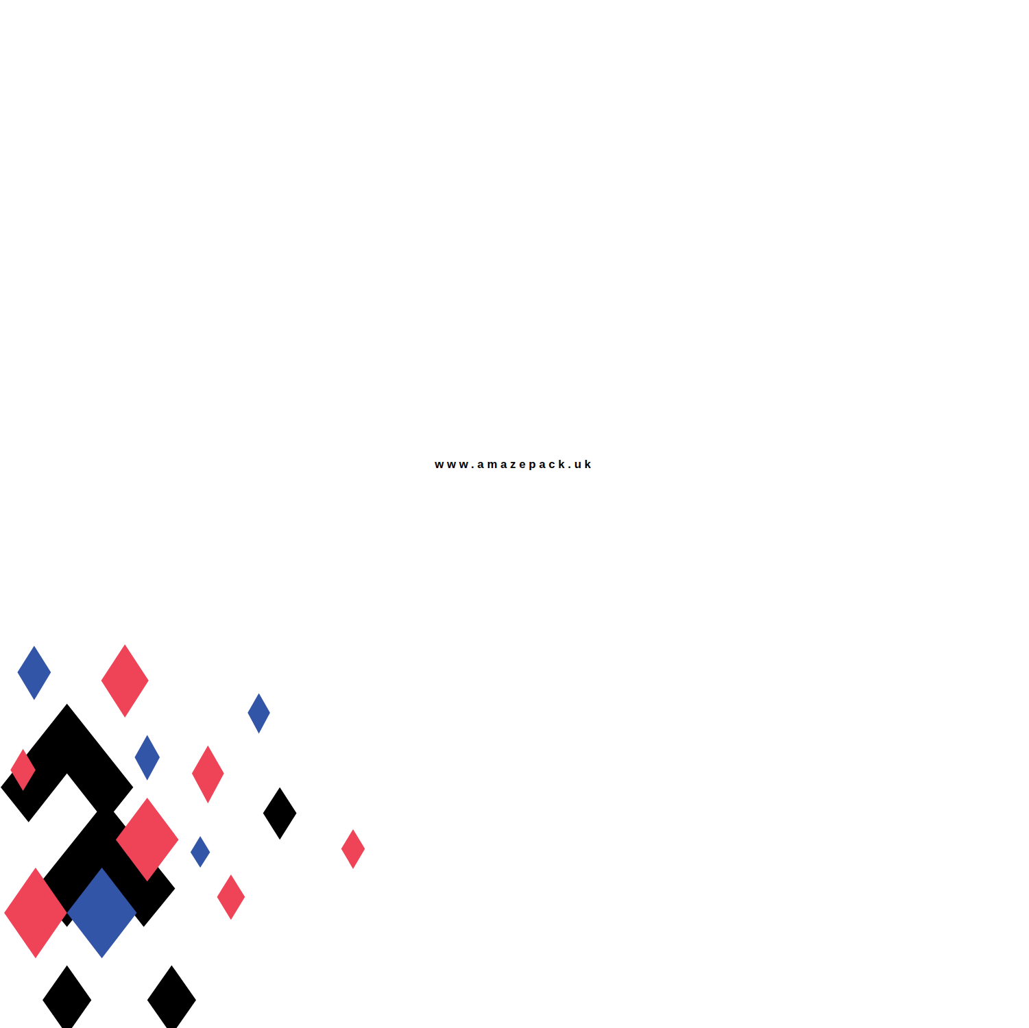www.amazepack.uk